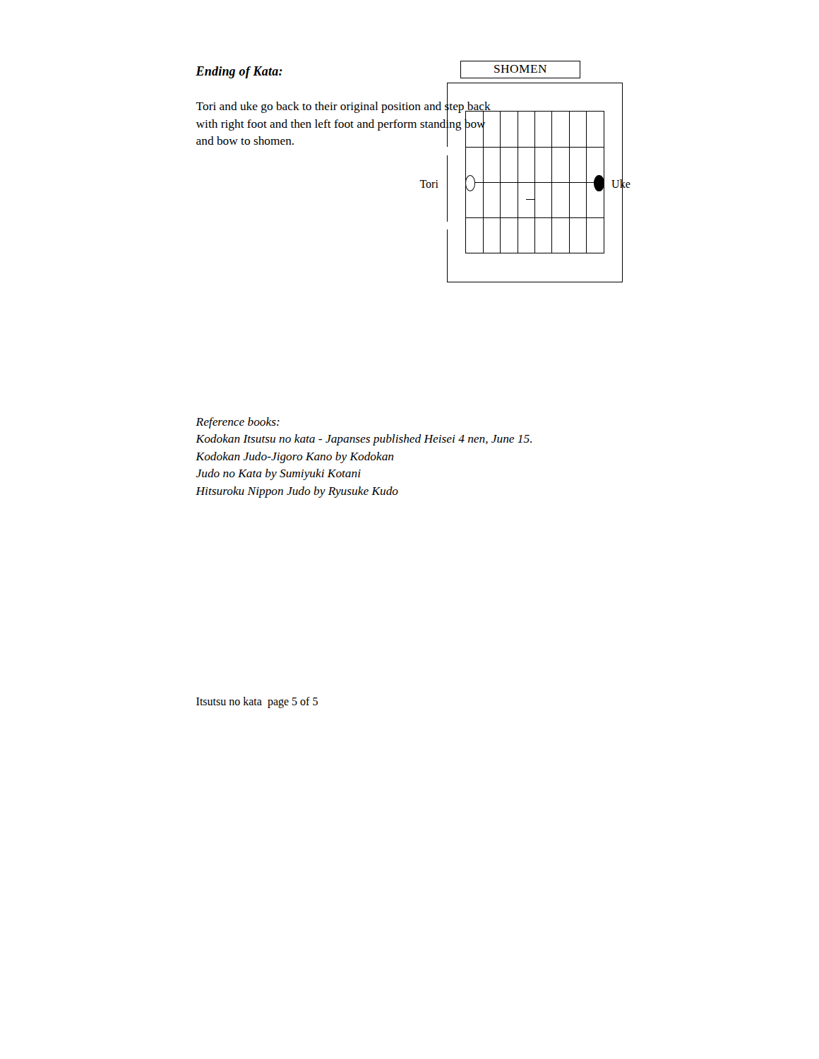Ending of Kata:
Tori and uke go back to their original position and step back with right foot and then left foot and perform standing bow and bow to shomen.
SHOMEN
Tori Uke
Reference books:
Kodokan Itsutsu no kata - Japanses published Heisei 4 nen, June 15.
Kodokan Judo-Jigoro Kano by Kodokan
Judo no Kata by Sumiyuki Kotani
Hitsuroku Nippon Judo by Ryusuke Kudo
Itsutsu no kata page 5 of 5